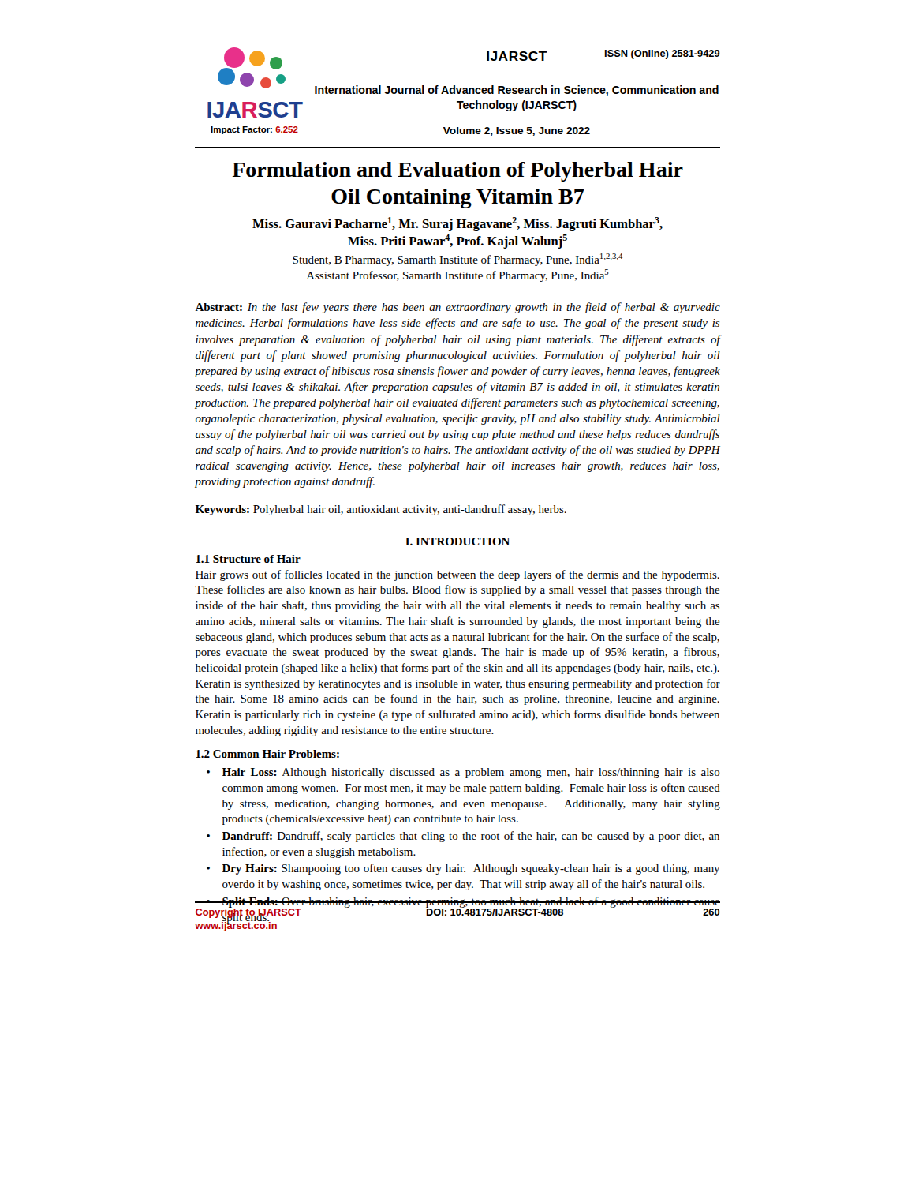IJARSCT
Impact Factor: 6.252
ISSN (Online) 2581-9429
IJARSCT
International Journal of Advanced Research in Science, Communication and Technology (IJARSCT)
Volume 2, Issue 5, June 2022
Formulation and Evaluation of Polyherbal Hair
Oil Containing Vitamin B7
Miss. Gauravi Pacharne1, Mr. Suraj Hagavane2, Miss. Jagruti Kumbhar3,
Miss. Priti Pawar4, Prof. Kajal Walunj5
Student, B Pharmacy, Samarth Institute of Pharmacy, Pune, India1,2,3,4
Assistant Professor, Samarth Institute of Pharmacy, Pune, India5
Abstract: In the last few years there has been an extraordinary growth in the field of herbal & ayurvedic medicines. Herbal formulations have less side effects and are safe to use. The goal of the present study is involves preparation & evaluation of polyherbal hair oil using plant materials. The different extracts of different part of plant showed promising pharmacological activities. Formulation of polyherbal hair oil prepared by using extract of hibiscus rosa sinensis flower and powder of curry leaves, henna leaves, fenugreek seeds, tulsi leaves & shikakai. After preparation capsules of vitamin B7 is added in oil, it stimulates keratin production. The prepared polyherbal hair oil evaluated different parameters such as phytochemical screening, organoleptic characterization, physical evaluation, specific gravity, pH and also stability study. Antimicrobial assay of the polyherbal hair oil was carried out by using cup plate method and these helps reduces dandruffs and scalp of hairs. And to provide nutrition's to hairs. The antioxidant activity of the oil was studied by DPPH radical scavenging activity. Hence, these polyherbal hair oil increases hair growth, reduces hair loss, providing protection against dandruff.
Keywords: Polyherbal hair oil, antioxidant activity, anti-dandruff assay, herbs.
I. INTRODUCTION
1.1 Structure of Hair
Hair grows out of follicles located in the junction between the deep layers of the dermis and the hypodermis. These follicles are also known as hair bulbs. Blood flow is supplied by a small vessel that passes through the inside of the hair shaft, thus providing the hair with all the vital elements it needs to remain healthy such as amino acids, mineral salts or vitamins. The hair shaft is surrounded by glands, the most important being the sebaceous gland, which produces sebum that acts as a natural lubricant for the hair. On the surface of the scalp, pores evacuate the sweat produced by the sweat glands. The hair is made up of 95% keratin, a fibrous, helicoidal protein (shaped like a helix) that forms part of the skin and all its appendages (body hair, nails, etc.). Keratin is synthesized by keratinocytes and is insoluble in water, thus ensuring permeability and protection for the hair. Some 18 amino acids can be found in the hair, such as proline, threonine, leucine and arginine. Keratin is particularly rich in cysteine (a type of sulfurated amino acid), which forms disulfide bonds between molecules, adding rigidity and resistance to the entire structure.
1.2 Common Hair Problems:
Hair Loss: Although historically discussed as a problem among men, hair loss/thinning hair is also common among women. For most men, it may be male pattern balding. Female hair loss is often caused by stress, medication, changing hormones, and even menopause. Additionally, many hair styling products (chemicals/excessive heat) can contribute to hair loss.
Dandruff: Dandruff, scaly particles that cling to the root of the hair, can be caused by a poor diet, an infection, or even a sluggish metabolism.
Dry Hairs: Shampooing too often causes dry hair. Although squeaky-clean hair is a good thing, many overdo it by washing once, sometimes twice, per day. That will strip away all of the hair's natural oils.
Split Ends: Over-brushing hair, excessive perming, too much heat, and lack of a good conditioner cause split ends.
Copyright to IJARSCT
www.ijarsct.co.in
DOI: 10.48175/IJARSCT-4808
260